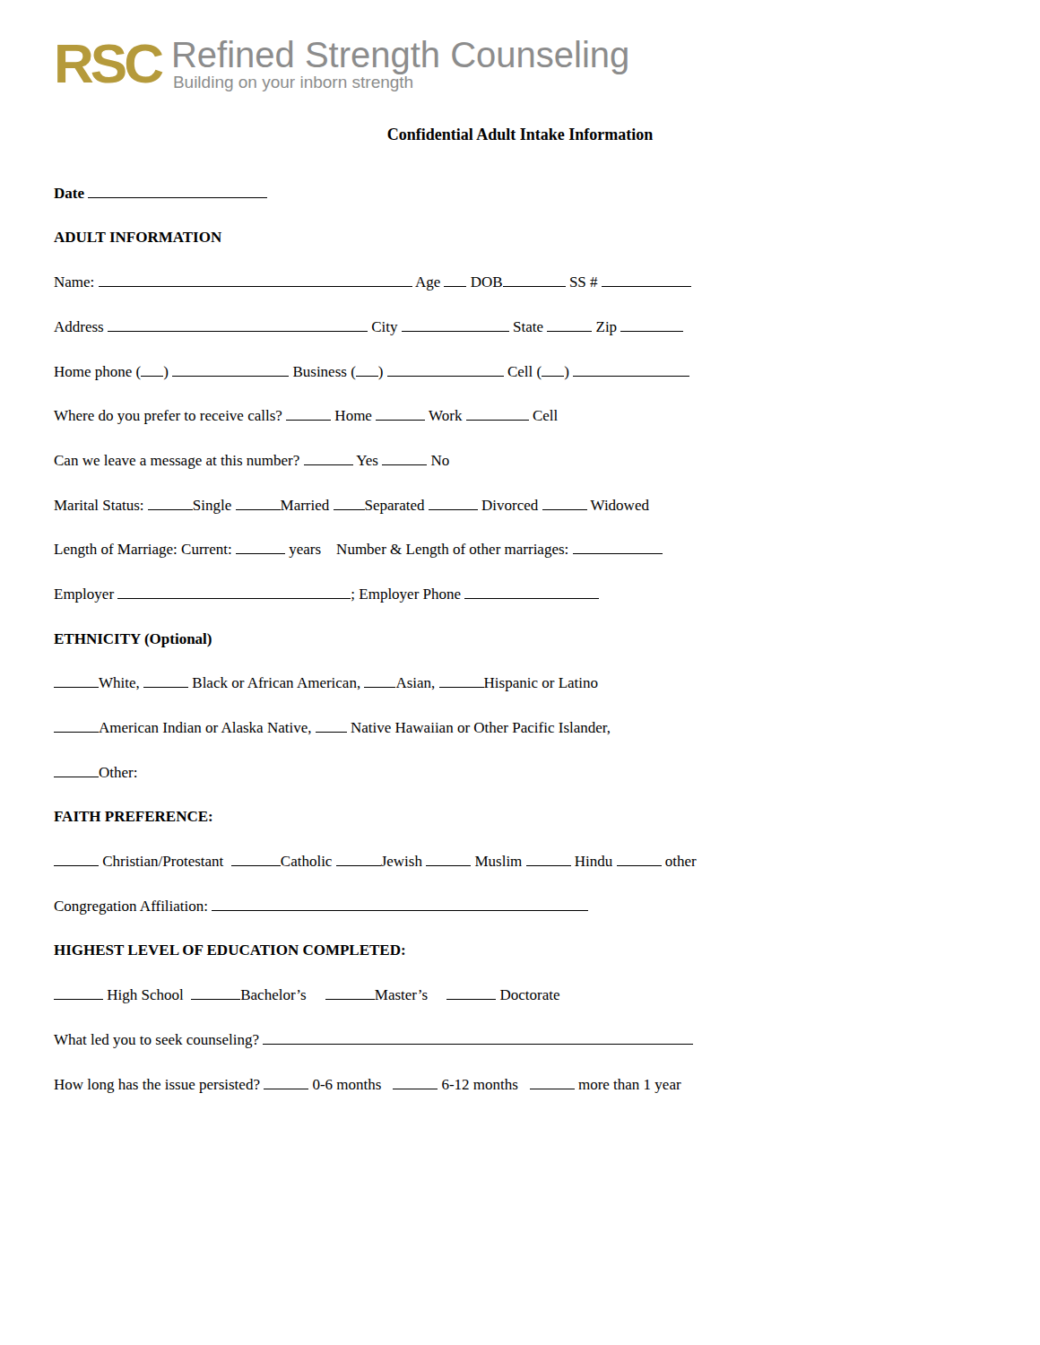RSC
Refined Strength Counseling
Building on your inborn strength
Confidential Adult Intake Information
Date
ADULT INFORMATION
Name: Age DOB SS #
Address City State Zip
Home phone ( ) Business ( ) Cell ( )
Where do you prefer to receive calls? Home Work Cell
Can we leave a message at this number? Yes No
Marital Status: Single Married Separated Divorced Widowed
Length of Marriage: Current: years Number & Length of other marriages:
Employer ; Employer Phone
ETHNICITY (Optional)
White, Black or African American, Asian, Hispanic or Latino
American Indian or Alaska Native, Native Hawaiian or Other Pacific Islander,
Other:
FAITH PREFERENCE:
Christian/Protestant Catholic Jewish Muslim Hindu other
Congregation Affiliation:
HIGHEST LEVEL OF EDUCATION COMPLETED:
High School Bachelor’s Master’s Doctorate
What led you to seek counseling?
How long has the issue persisted? 0-6 months 6-12 months more than 1 year